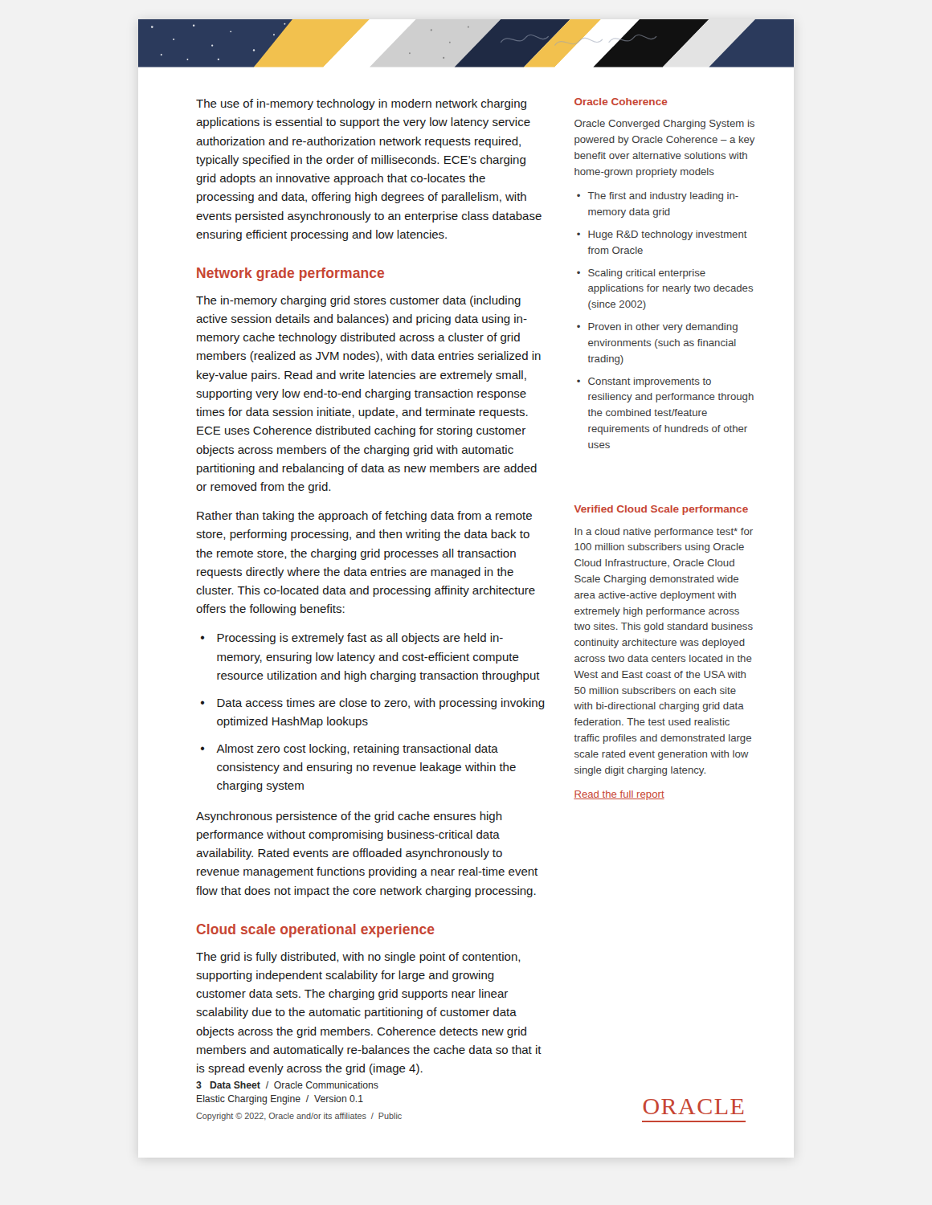The use of in-memory technology in modern network charging applications is essential to support the very low latency service authorization and re-authorization network requests required, typically specified in the order of milliseconds. ECE’s charging grid adopts an innovative approach that co-locates the processing and data, offering high degrees of parallelism, with events persisted asynchronously to an enterprise class database ensuring efficient processing and low latencies.
Network grade performance
The in-memory charging grid stores customer data (including active session details and balances) and pricing data using in-memory cache technology distributed across a cluster of grid members (realized as JVM nodes), with data entries serialized in key-value pairs. Read and write latencies are extremely small, supporting very low end-to-end charging transaction response times for data session initiate, update, and terminate requests. ECE uses Coherence distributed caching for storing customer objects across members of the charging grid with automatic partitioning and rebalancing of data as new members are added or removed from the grid.
Rather than taking the approach of fetching data from a remote store, performing processing, and then writing the data back to the remote store, the charging grid processes all transaction requests directly where the data entries are managed in the cluster. This co-located data and processing affinity architecture offers the following benefits:
Processing is extremely fast as all objects are held in-memory, ensuring low latency and cost-efficient compute resource utilization and high charging transaction throughput
Data access times are close to zero, with processing invoking optimized HashMap lookups
Almost zero cost locking, retaining transactional data consistency and ensuring no revenue leakage within the charging system
Asynchronous persistence of the grid cache ensures high performance without compromising business-critical data availability. Rated events are offloaded asynchronously to revenue management functions providing a near real-time event flow that does not impact the core network charging processing.
Cloud scale operational experience
The grid is fully distributed, with no single point of contention, supporting independent scalability for large and growing customer data sets. The charging grid supports near linear scalability due to the automatic partitioning of customer data objects across the grid members. Coherence detects new grid members and automatically re-balances the cache data so that it is spread evenly across the grid (image 4).
Oracle Coherence
Oracle Converged Charging System is powered by Oracle Coherence – a key benefit over alternative solutions with home-grown propriety models
The first and industry leading in-memory data grid
Huge R&D technology investment from Oracle
Scaling critical enterprise applications for nearly two decades (since 2002)
Proven in other very demanding environments (such as financial trading)
Constant improvements to resiliency and performance through the combined test/feature requirements of hundreds of other uses
Verified Cloud Scale performance
In a cloud native performance test* for 100 million subscribers using Oracle Cloud Infrastructure, Oracle Cloud Scale Charging demonstrated wide area active-active deployment with extremely high performance across two sites. This gold standard business continuity architecture was deployed across two data centers located in the West and East coast of the USA with 50 million subscribers on each site with bi-directional charging grid data federation. The test used realistic traffic profiles and demonstrated large scale rated event generation with low single digit charging latency.
Read the full report
3 Data Sheet / Oracle Communications
Elastic Charging Engine / Version 0.1
Copyright © 2022, Oracle and/or its affiliates / Public
ORACLE